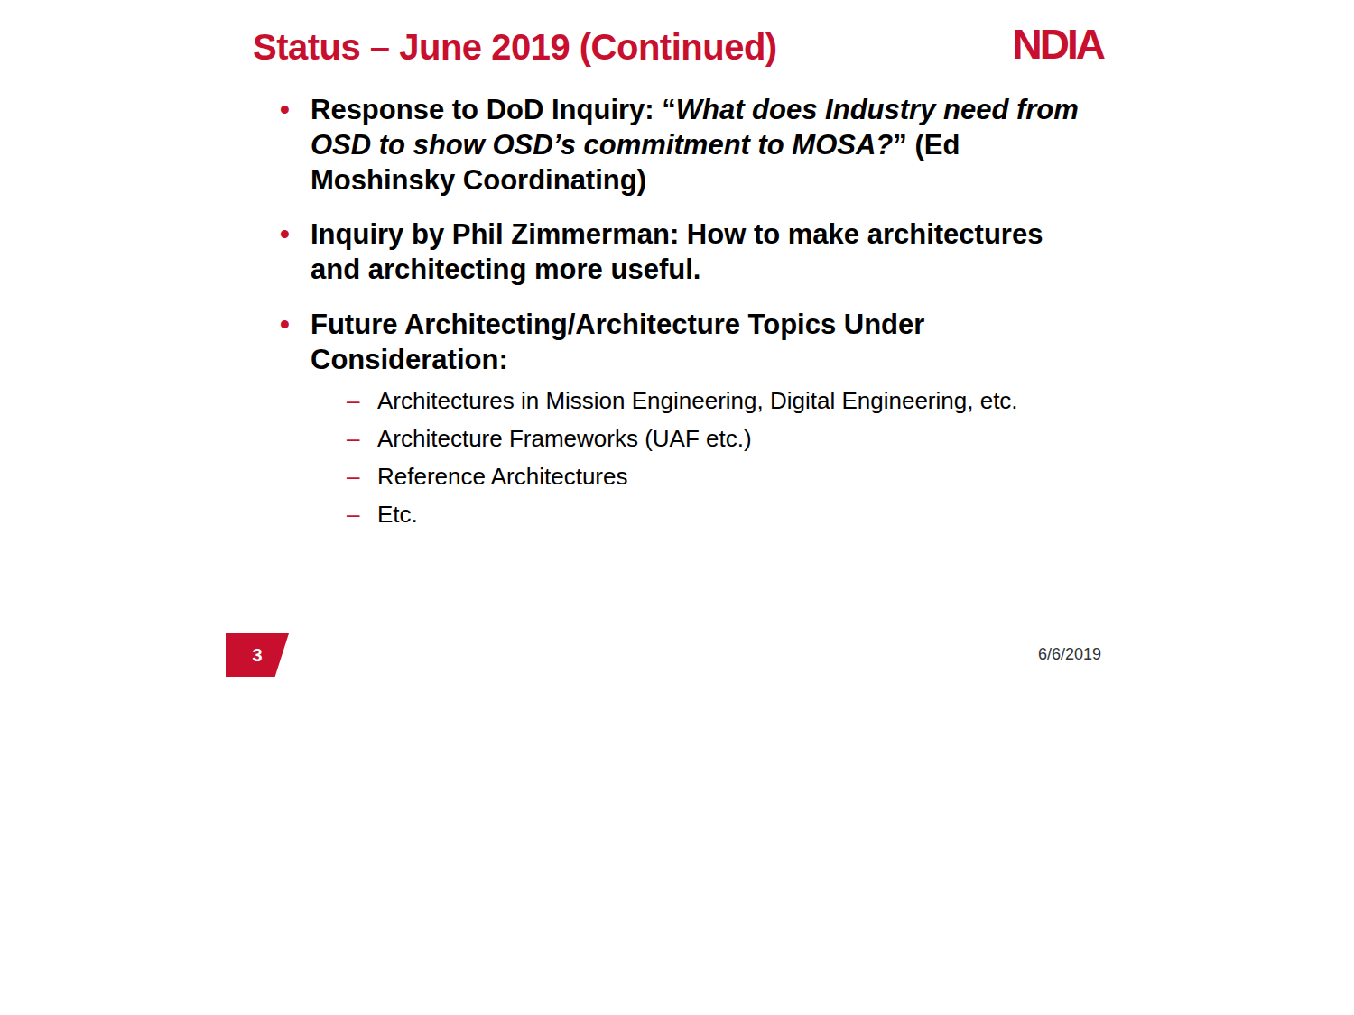NDIA
Status – June 2019 (Continued)
Response to DoD Inquiry: “What does Industry need from OSD to show OSD’s commitment to MOSA?” (Ed Moshinsky Coordinating)
Inquiry by Phil Zimmerman: How to make architectures and architecting more useful.
Future Architecting/Architecture Topics Under Consideration:
Architectures in Mission Engineering, Digital Engineering, etc.
Architecture Frameworks (UAF etc.)
Reference Architectures
Etc.
3
6/6/2019